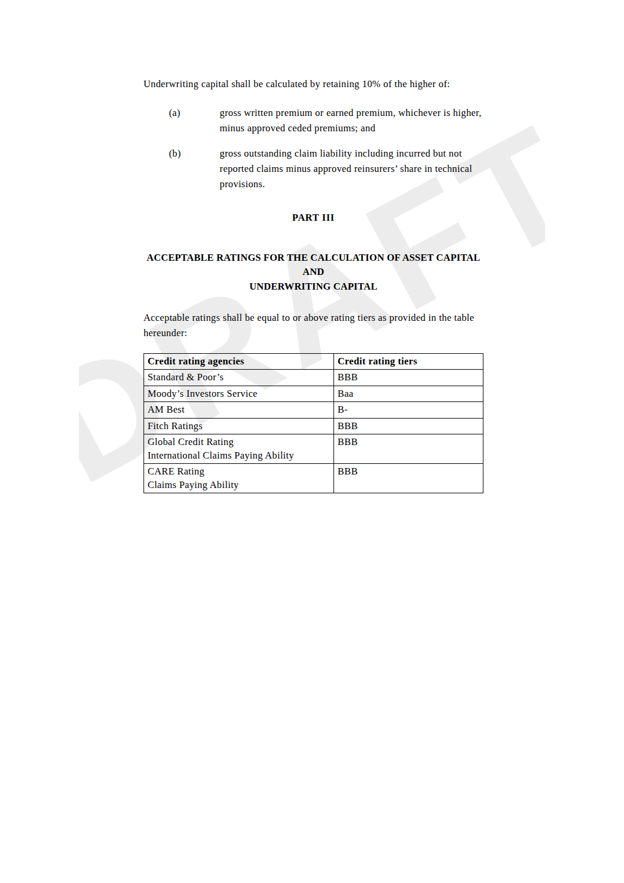DRAFT
Underwriting capital shall be calculated by retaining 10% of the higher of:
(a) gross written premium or earned premium, whichever is higher, minus approved ceded premiums; and
(b) gross outstanding claim liability including incurred but not reported claims minus approved reinsurers’ share in technical provisions.
PART III
ACCEPTABLE RATINGS FOR THE CALCULATION OF ASSET CAPITAL AND
UNDERWRITING CAPITAL
Acceptable ratings shall be equal to or above rating tiers as provided in the table hereunder:
| Credit rating agencies | Credit rating tiers |
| --- | --- |
| Standard & Poor’s | BBB |
| Moody’s Investors Service | Baa |
| AM Best | B- |
| Fitch Ratings | BBB |
| Global Credit Rating International Claims Paying Ability | BBB |
| CARE Rating Claims Paying Ability | BBB |